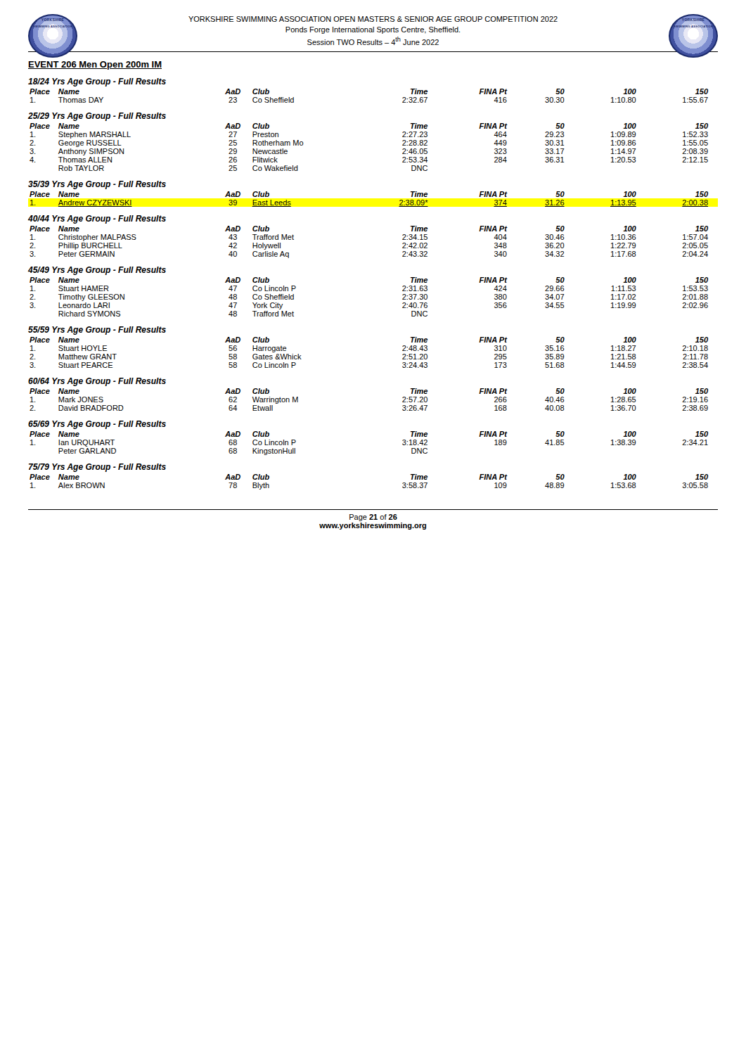YORKSHIRE SWIMMING ASSOCIATION
YORKSHIRE SWIMMING ASSOCIATION
YORKSHIRE SWIMMING ASSOCIATION OPEN MASTERS & SENIOR AGE GROUP COMPETITION 2022
Ponds Forge International Sports Centre, Sheffield.
Session TWO Results – 4th June 2022
EVENT 206 Men Open 200m IM
18/24 Yrs Age Group - Full Results
| Place | Name | AaD | Club | Time | FINA Pt | 50 | 100 | 150 |
| --- | --- | --- | --- | --- | --- | --- | --- | --- |
| 1. | Thomas DAY | 23 | Co Sheffield | 2:32.67 | 416 | 30.30 | 1:10.80 | 1:55.67 |
25/29 Yrs Age Group - Full Results
| Place | Name | AaD | Club | Time | FINA Pt | 50 | 100 | 150 |
| --- | --- | --- | --- | --- | --- | --- | --- | --- |
| 1. | Stephen MARSHALL | 27 | Preston | 2:27.23 | 464 | 29.23 | 1:09.89 | 1:52.33 |
| 2. | George RUSSELL | 25 | Rotherham Mo | 2:28.82 | 449 | 30.31 | 1:09.86 | 1:55.05 |
| 3. | Anthony SIMPSON | 29 | Newcastle | 2:46.05 | 323 | 33.17 | 1:14.97 | 2:08.39 |
| 4. | Thomas ALLEN | 26 | Flitwick | 2:53.34 | 284 | 36.31 | 1:20.53 | 2:12.15 |
| | Rob TAYLOR | 25 | Co Wakefield | DNC | | | | |
35/39 Yrs Age Group - Full Results
| Place | Name | AaD | Club | Time | FINA Pt | 50 | 100 | 150 |
| --- | --- | --- | --- | --- | --- | --- | --- | --- |
| 1. | Andrew CZYZEWSKI | 39 | East Leeds | 2:38.09* | 374 | 31.26 | 1:13.95 | 2:00.38 |
40/44 Yrs Age Group - Full Results
| Place | Name | AaD | Club | Time | FINA Pt | 50 | 100 | 150 |
| --- | --- | --- | --- | --- | --- | --- | --- | --- |
| 1. | Christopher MALPASS | 43 | Trafford Met | 2:34.15 | 404 | 30.46 | 1:10.36 | 1:57.04 |
| 2. | Phillip BURCHELL | 42 | Holywell | 2:42.02 | 348 | 36.20 | 1:22.79 | 2:05.05 |
| 3. | Peter GERMAIN | 40 | Carlisle Aq | 2:43.32 | 340 | 34.32 | 1:17.68 | 2:04.24 |
45/49 Yrs Age Group - Full Results
| Place | Name | AaD | Club | Time | FINA Pt | 50 | 100 | 150 |
| --- | --- | --- | --- | --- | --- | --- | --- | --- |
| 1. | Stuart HAMER | 47 | Co Lincoln P | 2:31.63 | 424 | 29.66 | 1:11.53 | 1:53.53 |
| 2. | Timothy GLEESON | 48 | Co Sheffield | 2:37.30 | 380 | 34.07 | 1:17.02 | 2:01.88 |
| 3. | Leonardo LARI | 47 | York City | 2:40.76 | 356 | 34.55 | 1:19.99 | 2:02.96 |
| | Richard SYMONS | 48 | Trafford Met | DNC | | | | |
55/59 Yrs Age Group - Full Results
| Place | Name | AaD | Club | Time | FINA Pt | 50 | 100 | 150 |
| --- | --- | --- | --- | --- | --- | --- | --- | --- |
| 1. | Stuart HOYLE | 56 | Harrogate | 2:48.43 | 310 | 35.16 | 1:18.27 | 2:10.18 |
| 2. | Matthew GRANT | 58 | Gates &Whick | 2:51.20 | 295 | 35.89 | 1:21.58 | 2:11.78 |
| 3. | Stuart PEARCE | 58 | Co Lincoln P | 3:24.43 | 173 | 51.68 | 1:44.59 | 2:38.54 |
60/64 Yrs Age Group - Full Results
| Place | Name | AaD | Club | Time | FINA Pt | 50 | 100 | 150 |
| --- | --- | --- | --- | --- | --- | --- | --- | --- |
| 1. | Mark JONES | 62 | Warrington M | 2:57.20 | 266 | 40.46 | 1:28.65 | 2:19.16 |
| 2. | David BRADFORD | 64 | Etwall | 3:26.47 | 168 | 40.08 | 1:36.70 | 2:38.69 |
65/69 Yrs Age Group - Full Results
| Place | Name | AaD | Club | Time | FINA Pt | 50 | 100 | 150 |
| --- | --- | --- | --- | --- | --- | --- | --- | --- |
| 1. | Ian URQUHART | 68 | Co Lincoln P | 3:18.42 | 189 | 41.85 | 1:38.39 | 2:34.21 |
| | Peter GARLAND | 68 | KingstonHull | DNC | | | | |
75/79 Yrs Age Group - Full Results
| Place | Name | AaD | Club | Time | FINA Pt | 50 | 100 | 150 |
| --- | --- | --- | --- | --- | --- | --- | --- | --- |
| 1. | Alex BROWN | 78 | Blyth | 3:58.37 | 109 | 48.89 | 1:53.68 | 3:05.58 |
Page 21 of 26
www.yorkshireswimming.org